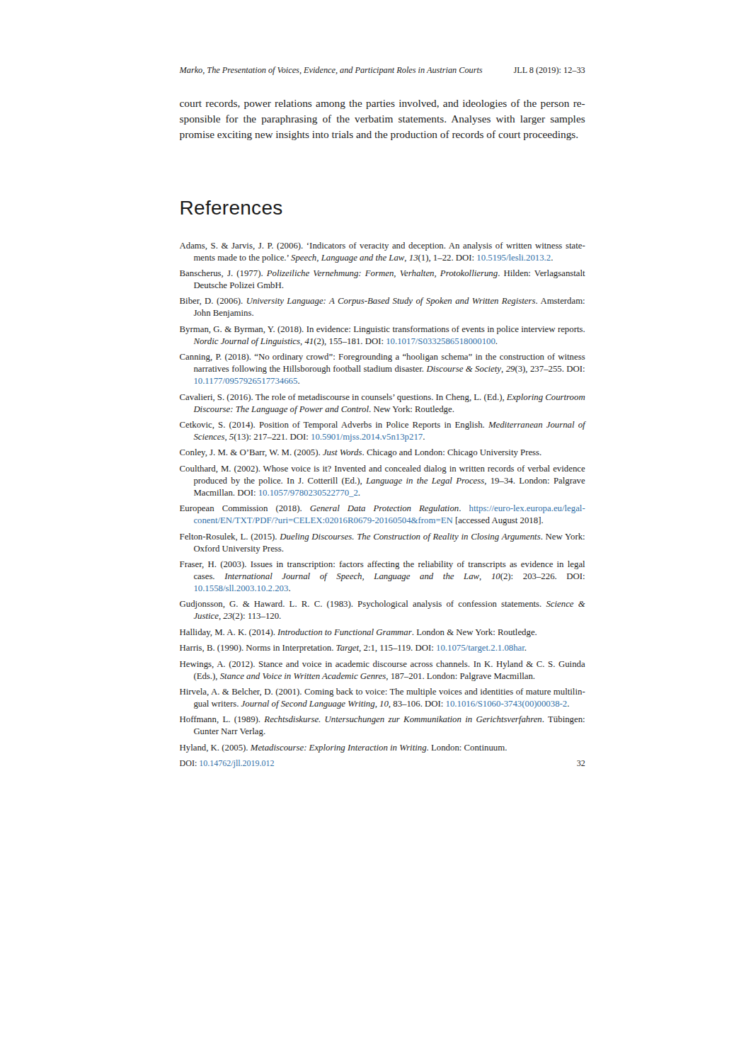Marko, The Presentation of Voices, Evidence, and Participant Roles in Austrian Courts JLL 8 (2019): 12–33
court records, power relations among the parties involved, and ideologies of the person responsible for the paraphrasing of the verbatim statements. Analyses with larger samples promise exciting new insights into trials and the production of records of court proceedings.
References
Adams, S. & Jarvis, J. P. (2006). ‘Indicators of veracity and deception. An analysis of written witness statements made to the police.’ Speech, Language and the Law, 13(1), 1–22. DOI: 10.5195/lesli.2013.2.
Banscherus, J. (1977). Polizeiliche Vernehmung: Formen, Verhalten, Protokollierung. Hilden: Verlagsanstalt Deutsche Polizei GmbH.
Biber, D. (2006). University Language: A Corpus-Based Study of Spoken and Written Registers. Amsterdam: John Benjamins.
Byrman, G. & Byrman, Y. (2018). In evidence: Linguistic transformations of events in police interview reports. Nordic Journal of Linguistics, 41(2), 155–181. DOI: 10.1017/S0332586518000100.
Canning, P. (2018). “No ordinary crowd”: Foregrounding a “hooligan schema” in the construction of witness narratives following the Hillsborough football stadium disaster. Discourse & Society, 29(3), 237–255. DOI: 10.1177/0957926517734665.
Cavalieri, S. (2016). The role of metadiscourse in counsels’ questions. In Cheng, L. (Ed.), Exploring Courtroom Discourse: The Language of Power and Control. New York: Routledge.
Cetkovic, S. (2014). Position of Temporal Adverbs in Police Reports in English. Mediterranean Journal of Sciences, 5(13): 217–221. DOI: 10.5901/mjss.2014.v5n13p217.
Conley, J. M. & O’Barr, W. M. (2005). Just Words. Chicago and London: Chicago University Press.
Coulthard, M. (2002). Whose voice is it? Invented and concealed dialog in written records of verbal evidence produced by the police. In J. Cotterill (Ed.), Language in the Legal Process, 19–34. London: Palgrave Macmillan. DOI: 10.1057/9780230522770_2.
European Commission (2018). General Data Protection Regulation. https://euro-lex.europa.eu/legal-conent/EN/TXT/PDF/?uri=CELEX:02016R0679-20160504&from=EN [accessed August 2018].
Felton-Rosulek, L. (2015). Dueling Discourses. The Construction of Reality in Closing Arguments. New York: Oxford University Press.
Fraser, H. (2003). Issues in transcription: factors affecting the reliability of transcripts as evidence in legal cases. International Journal of Speech, Language and the Law, 10(2): 203–226. DOI: 10.1558/sll.2003.10.2.203.
Gudjonsson, G. & Haward. L. R. C. (1983). Psychological analysis of confession statements. Science & Justice, 23(2): 113–120.
Halliday, M. A. K. (2014). Introduction to Functional Grammar. London & New York: Routledge.
Harris, B. (1990). Norms in Interpretation. Target, 2:1, 115–119. DOI: 10.1075/target.2.1.08har.
Hewings, A. (2012). Stance and voice in academic discourse across channels. In K. Hyland & C. S. Guinda (Eds.), Stance and Voice in Written Academic Genres, 187–201. London: Palgrave Macmillan.
Hirvela, A. & Belcher, D. (2001). Coming back to voice: The multiple voices and identities of mature multilingual writers. Journal of Second Language Writing, 10, 83–106. DOI: 10.1016/S1060-3743(00)00038-2.
Hoffmann, L. (1989). Rechtsdiskurse. Untersuchungen zur Kommunikation in Gerichtsverfahren. Tübingen: Gunter Narr Verlag.
Hyland, K. (2005). Metadiscourse: Exploring Interaction in Writing. London: Continuum.
DOI: 10.14762/jll.2019.012 32